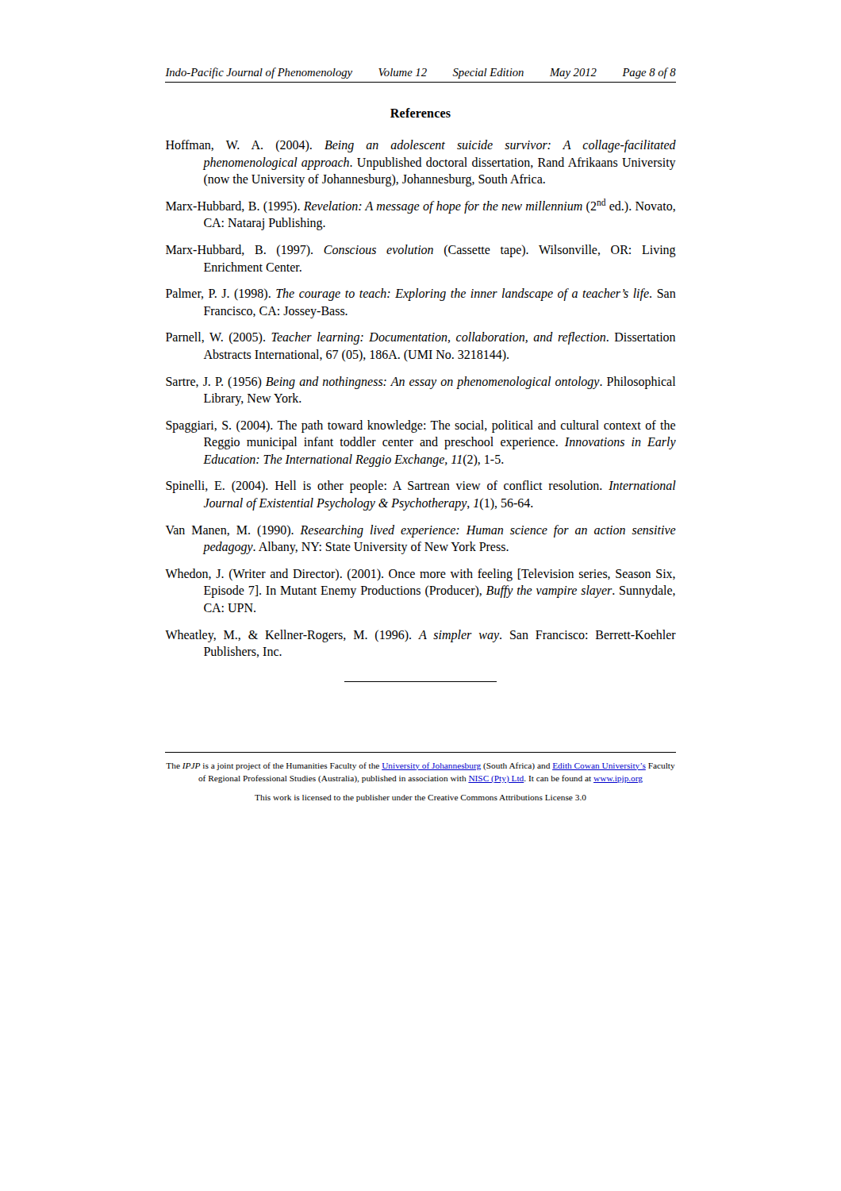Indo-Pacific Journal of Phenomenology Volume 12 Special Edition May 2012 Page 8 of 8
References
Hoffman, W. A. (2004). Being an adolescent suicide survivor: A collage-facilitated phenomenological approach. Unpublished doctoral dissertation, Rand Afrikaans University (now the University of Johannesburg), Johannesburg, South Africa.
Marx-Hubbard, B. (1995). Revelation: A message of hope for the new millennium (2nd ed.). Novato, CA: Nataraj Publishing.
Marx-Hubbard, B. (1997). Conscious evolution (Cassette tape). Wilsonville, OR: Living Enrichment Center.
Palmer, P. J. (1998). The courage to teach: Exploring the inner landscape of a teacher’s life. San Francisco, CA: Jossey-Bass.
Parnell, W. (2005). Teacher learning: Documentation, collaboration, and reflection. Dissertation Abstracts International, 67 (05), 186A. (UMI No. 3218144).
Sartre, J. P. (1956) Being and nothingness: An essay on phenomenological ontology. Philosophical Library, New York.
Spaggiari, S. (2004). The path toward knowledge: The social, political and cultural context of the Reggio municipal infant toddler center and preschool experience. Innovations in Early Education: The International Reggio Exchange, 11(2), 1-5.
Spinelli, E. (2004). Hell is other people: A Sartrean view of conflict resolution. International Journal of Existential Psychology & Psychotherapy, 1(1), 56-64.
Van Manen, M. (1990). Researching lived experience: Human science for an action sensitive pedagogy. Albany, NY: State University of New York Press.
Whedon, J. (Writer and Director). (2001). Once more with feeling [Television series, Season Six, Episode 7]. In Mutant Enemy Productions (Producer), Buffy the vampire slayer. Sunnydale, CA: UPN.
Wheatley, M., & Kellner-Rogers, M. (1996). A simpler way. San Francisco: Berrett-Koehler Publishers, Inc.
The IPJP is a joint project of the Humanities Faculty of the University of Johannesburg (South Africa) and Edith Cowan University’s Faculty of Regional Professional Studies (Australia), published in association with NISC (Pty) Ltd. It can be found at www.ipjp.org
This work is licensed to the publisher under the Creative Commons Attributions License 3.0